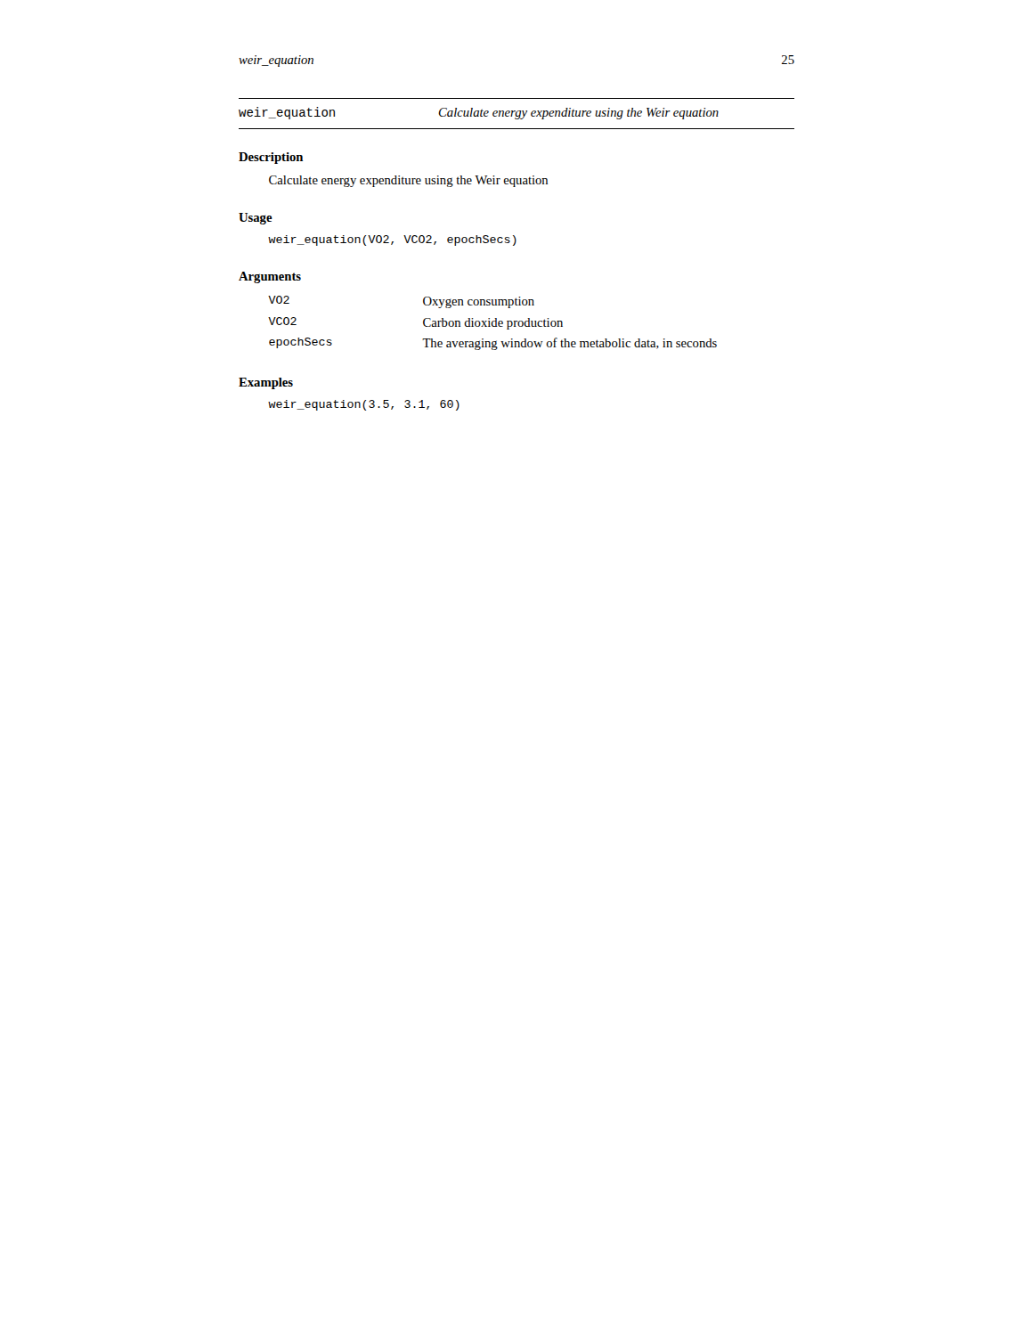weir_equation 25
weir_equation Calculate energy expenditure using the Weir equation
Description
Calculate energy expenditure using the Weir equation
Usage
weir_equation(VO2, VCO2, epochSecs)
Arguments
| VO2 | Oxygen consumption |
| VCO2 | Carbon dioxide production |
| epochSecs | The averaging window of the metabolic data, in seconds |
Examples
weir_equation(3.5, 3.1, 60)